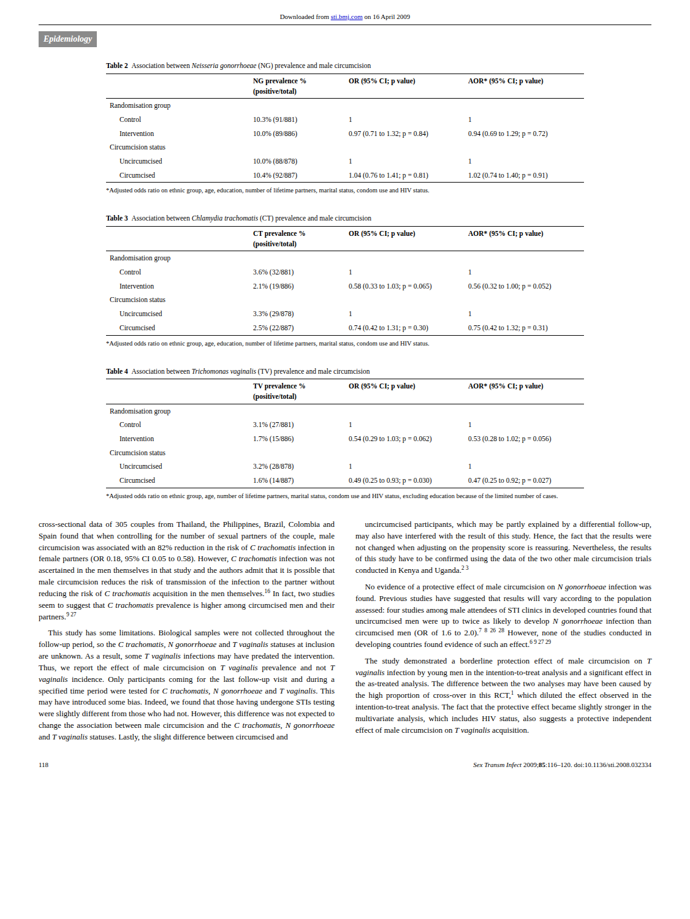Downloaded from sti.bmj.com on 16 April 2009
Epidemiology
Table 2 Association between Neisseria gonorrhoeae (NG) prevalence and male circumcision
| | NG prevalence % (positive/total) | OR (95% CI; p value) | AOR* (95% CI; p value) |
| --- | --- | --- | --- |
| Randomisation group | | | |
| Control | 10.3% (91/881) | 1 | 1 |
| Intervention | 10.0% (89/886) | 0.97 (0.71 to 1.32; p = 0.84) | 0.94 (0.69 to 1.29; p = 0.72) |
| Circumcision status | | | |
| Uncircumcised | 10.0% (88/878) | 1 | 1 |
| Circumcised | 10.4% (92/887) | 1.04 (0.76 to 1.41; p = 0.81) | 1.02 (0.74 to 1.40; p = 0.91) |
*Adjusted odds ratio on ethnic group, age, education, number of lifetime partners, marital status, condom use and HIV status.
Table 3 Association between Chlamydia trachomatis (CT) prevalence and male circumcision
| | CT prevalence % (positive/total) | OR (95% CI; p value) | AOR* (95% CI; p value) |
| --- | --- | --- | --- |
| Randomisation group | | | |
| Control | 3.6% (32/881) | 1 | 1 |
| Intervention | 2.1% (19/886) | 0.58 (0.33 to 1.03; p = 0.065) | 0.56 (0.32 to 1.00; p = 0.052) |
| Circumcision status | | | |
| Uncircumcised | 3.3% (29/878) | 1 | 1 |
| Circumcised | 2.5% (22/887) | 0.74 (0.42 to 1.31; p = 0.30) | 0.75 (0.42 to 1.32; p = 0.31) |
*Adjusted odds ratio on ethnic group, age, education, number of lifetime partners, marital status, condom use and HIV status.
Table 4 Association between Trichomonas vaginalis (TV) prevalence and male circumcision
| | TV prevalence % (positive/total) | OR (95% CI; p value) | AOR* (95% CI; p value) |
| --- | --- | --- | --- |
| Randomisation group | | | |
| Control | 3.1% (27/881) | 1 | 1 |
| Intervention | 1.7% (15/886) | 0.54 (0.29 to 1.03; p = 0.062) | 0.53 (0.28 to 1.02; p = 0.056) |
| Circumcision status | | | |
| Uncircumcised | 3.2% (28/878) | 1 | 1 |
| Circumcised | 1.6% (14/887) | 0.49 (0.25 to 0.93; p = 0.030) | 0.47 (0.25 to 0.92; p = 0.027) |
*Adjusted odds ratio on ethnic group, age, number of lifetime partners, marital status, condom use and HIV status, excluding education because of the limited number of cases.
cross-sectional data of 305 couples from Thailand, the Philippines, Brazil, Colombia and Spain found that when controlling for the number of sexual partners of the couple, male circumcision was associated with an 82% reduction in the risk of C trachomatis infection in female partners (OR 0.18, 95% CI 0.05 to 0.58). However, C trachomatis infection was not ascertained in the men themselves in that study and the authors admit that it is possible that male circumcision reduces the risk of transmission of the infection to the partner without reducing the risk of C trachomatis acquisition in the men themselves.16 In fact, two studies seem to suggest that C trachomatis prevalence is higher among circumcised men and their partners.9 27
This study has some limitations. Biological samples were not collected throughout the follow-up period, so the C trachomatis, N gonorrhoeae and T vaginalis statuses at inclusion are unknown. As a result, some T vaginalis infections may have predated the intervention. Thus, we report the effect of male circumcision on T vaginalis prevalence and not T vaginalis incidence. Only participants coming for the last follow-up visit and during a specified time period were tested for C trachomatis, N gonorrhoeae and T vaginalis. This may have introduced some bias. Indeed, we found that those having undergone STIs testing were slightly different from those who had not. However, this difference was not expected to change the association between male circumcision and the C trachomatis, N gonorrhoeae and T vaginalis statuses. Lastly, the slight difference between circumcised and
uncircumcised participants, which may be partly explained by a differential follow-up, may also have interfered with the result of this study. Hence, the fact that the results were not changed when adjusting on the propensity score is reassuring. Nevertheless, the results of this study have to be confirmed using the data of the two other male circumcision trials conducted in Kenya and Uganda.2 3
No evidence of a protective effect of male circumcision on N gonorrhoeae infection was found. Previous studies have suggested that results will vary according to the population assessed: four studies among male attendees of STI clinics in developed countries found that uncircumcised men were up to twice as likely to develop N gonorrhoeae infection than circumcised men (OR of 1.6 to 2.0).7 8 26 28 However, none of the studies conducted in developing countries found evidence of such an effect.6 9 27 29
The study demonstrated a borderline protection effect of male circumcision on T vaginalis infection by young men in the intention-to-treat analysis and a significant effect in the as-treated analysis. The difference between the two analyses may have been caused by the high proportion of cross-over in this RCT,1 which diluted the effect observed in the intention-to-treat analysis. The fact that the protective effect became slightly stronger in the multivariate analysis, which includes HIV status, also suggests a protective independent effect of male circumcision on T vaginalis acquisition.
118 Sex Transm Infect 2009;85:116–120. doi:10.1136/sti.2008.032334